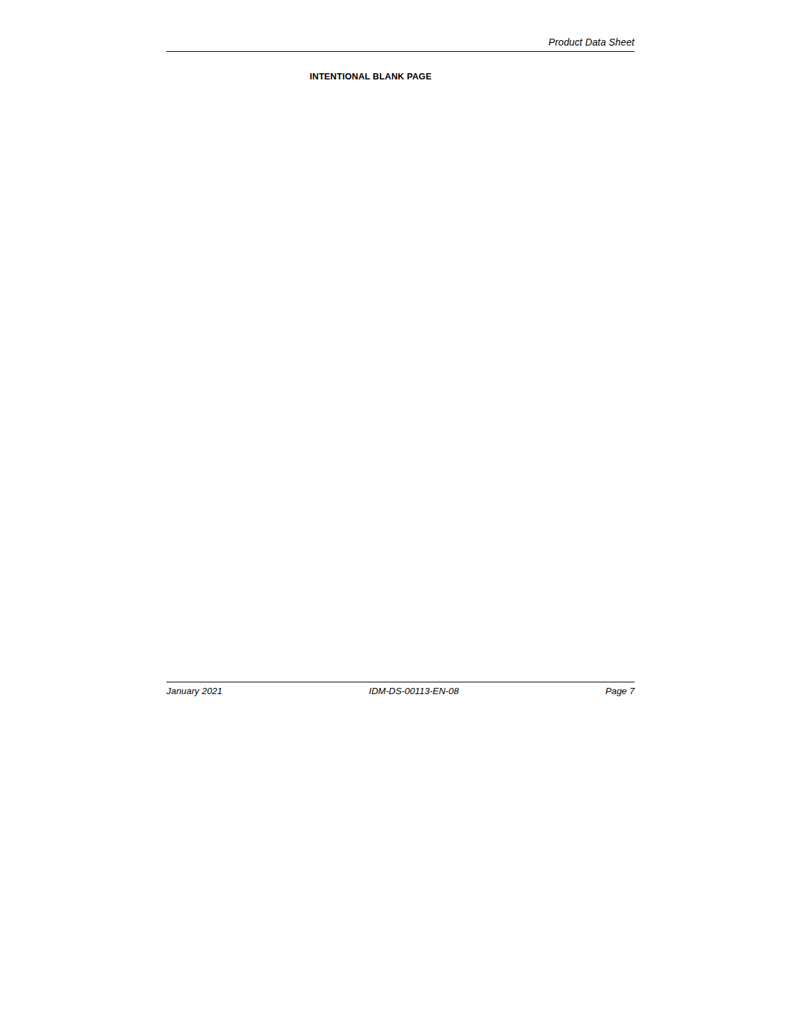Product Data Sheet
INTENTIONAL BLANK PAGE
January 2021 IDM-DS-00113-EN-08 Page 7